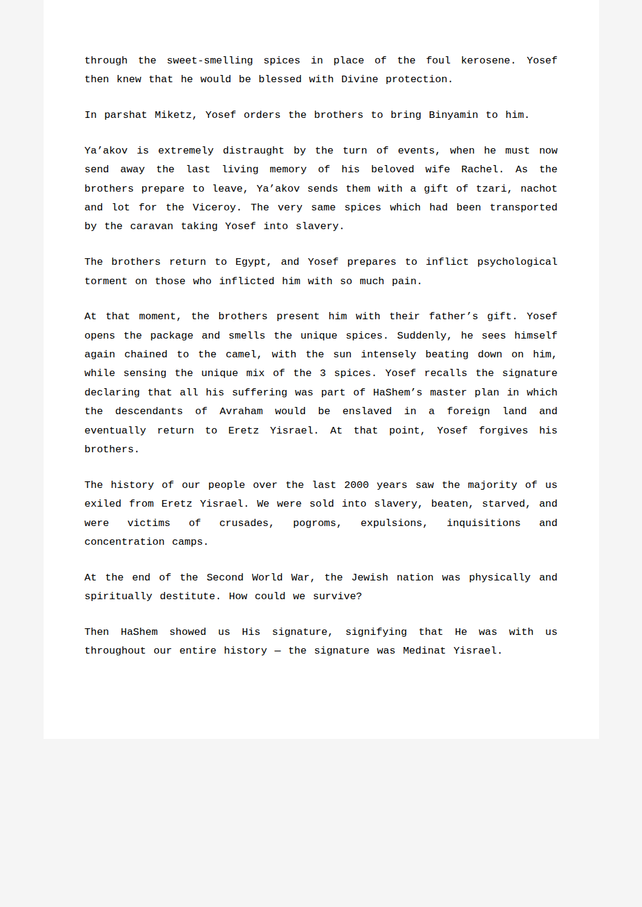through the sweet-smelling spices in place of the foul kerosene. Yosef then knew that he would be blessed with Divine protection.
In parshat Miketz, Yosef orders the brothers to bring Binyamin to him.
Ya’akov is extremely distraught by the turn of events, when he must now send away the last living memory of his beloved wife Rachel. As the brothers prepare to leave, Ya’akov sends them with a gift of tzari, nachot and lot for the Viceroy. The very same spices which had been transported by the caravan taking Yosef into slavery.
The brothers return to Egypt, and Yosef prepares to inflict psychological torment on those who inflicted him with so much pain.
At that moment, the brothers present him with their father’s gift. Yosef opens the package and smells the unique spices. Suddenly, he sees himself again chained to the camel, with the sun intensely beating down on him, while sensing the unique mix of the 3 spices. Yosef recalls the signature declaring that all his suffering was part of HaShem’s master plan in which the descendants of Avraham would be enslaved in a foreign land and eventually return to Eretz Yisrael. At that point, Yosef forgives his brothers.
The history of our people over the last 2000 years saw the majority of us exiled from Eretz Yisrael. We were sold into slavery, beaten, starved, and were victims of crusades, pogroms, expulsions, inquisitions and concentration camps.
At the end of the Second World War, the Jewish nation was physically and spiritually destitute. How could we survive?
Then HaShem showed us His signature, signifying that He was with us throughout our entire history — the signature was Medinat Yisrael.